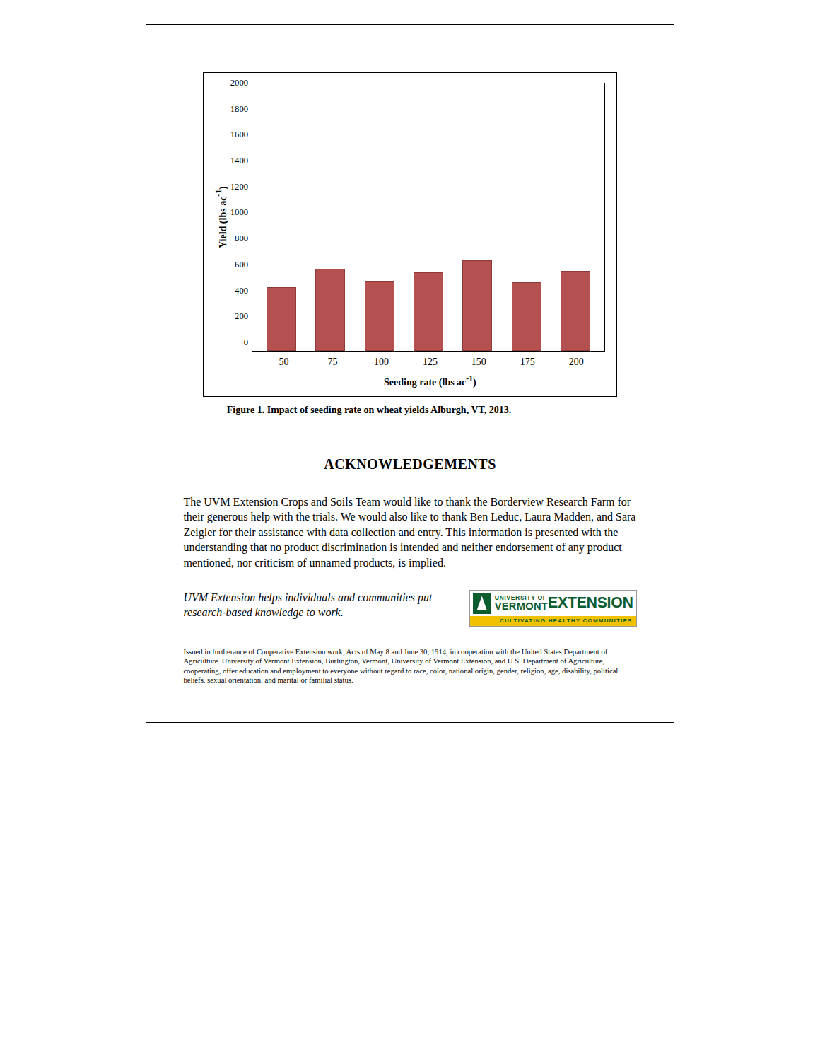Yield (lbs ac-1)
2000 1800 1600 1400 1200 1000 800 600 400 200 0
50 75 100 125 150 175 200
Seeding rate (lbs ac-1)
Figure 1. Impact of seeding rate on wheat yields Alburgh, VT, 2013.
ACKNOWLEDGEMENTS
The UVM Extension Crops and Soils Team would like to thank the Borderview Research Farm for their generous help with the trials. We would also like to thank Ben Leduc, Laura Madden, and Sara Zeigler for their assistance with data collection and entry. This information is presented with the understanding that no product discrimination is intended and neither endorsement of any product mentioned, nor criticism of unnamed products, is implied.
UVM Extension helps individuals and communities put research-based knowledge to work.
UNIVERSITY OF
VERMONT
EXTENSION
CULTIVATING HEALTHY COMMUNITIES
Issued in furtherance of Cooperative Extension work, Acts of May 8 and June 30, 1914, in cooperation with the United States Department of Agriculture. University of Vermont Extension, Burlington, Vermont, University of Vermont Extension, and U.S. Department of Agriculture, cooperating, offer education and employment to everyone without regard to race, color, national origin, gender, religion, age, disability, political beliefs, sexual orientation, and marital or familial status.